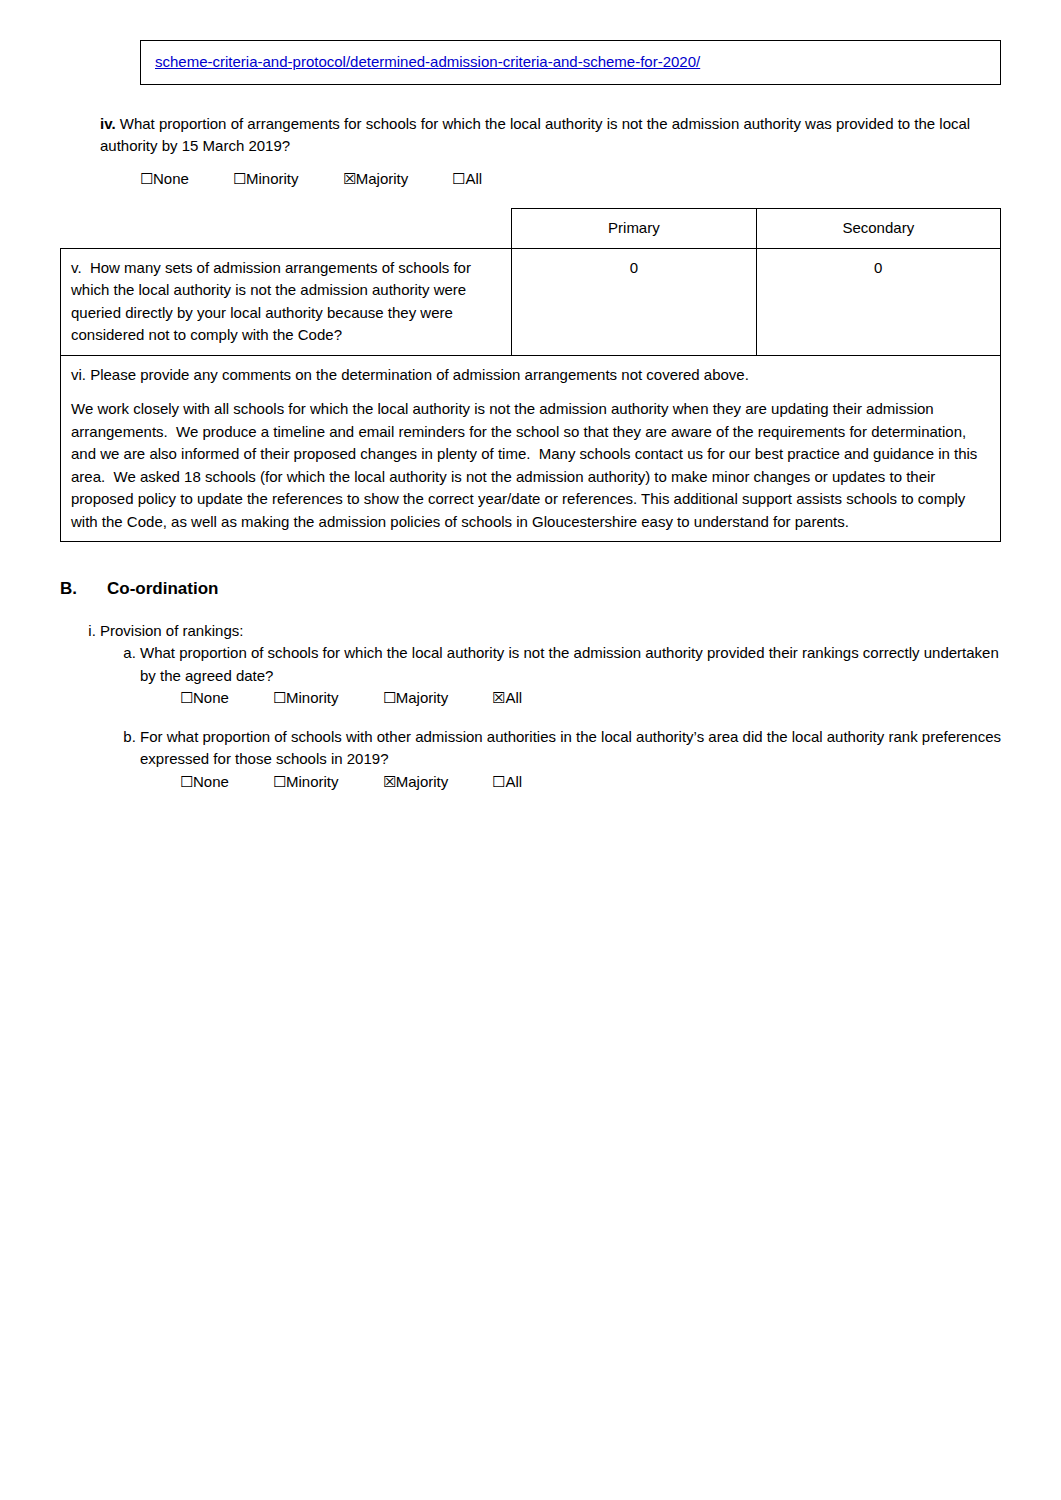scheme-criteria-and-protocol/determined-admission-criteria-and-scheme-for-2020/
iv. What proportion of arrangements for schools for which the local authority is not the admission authority was provided to the local authority by 15 March 2019?
☐None ☐Minority ☒Majority ☐All
| | Primary | Secondary |
| v. How many sets of admission arrangements of schools for which the local authority is not the admission authority were queried directly by your local authority because they were considered not to comply with the Code? | 0 | 0 |
| vi. Please provide any comments on the determination of admission arrangements not covered above. We work closely with all schools for which the local authority is not the admission authority when they are updating their admission arrangements. We produce a timeline and email reminders for the school so that they are aware of the requirements for determination, and we are also informed of their proposed changes in plenty of time. Many schools contact us for our best practice and guidance in this area. We asked 18 schools (for which the local authority is not the admission authority) to make minor changes or updates to their proposed policy to update the references to show the correct year/date or references. This additional support assists schools to comply with the Code, as well as making the admission policies of schools in Gloucestershire easy to understand for parents. |
B. Co-ordination
Provision of rankings:
What proportion of schools for which the local authority is not the admission authority provided their rankings correctly undertaken by the agreed date?
☐None ☐Minority ☐Majority ☒All
For what proportion of schools with other admission authorities in the local authority’s area did the local authority rank preferences expressed for those schools in 2019?
☐None ☐Minority ☒Majority ☐All